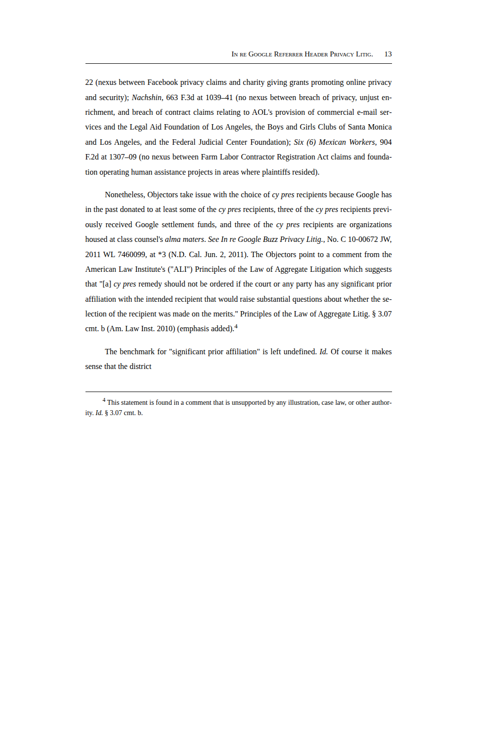In re Google Referrer Header Privacy Litig. 13
22 (nexus between Facebook privacy claims and charity giving grants promoting online privacy and security); Nachshin, 663 F.3d at 1039–41 (no nexus between breach of privacy, unjust enrichment, and breach of contract claims relating to AOL's provision of commercial e-mail services and the Legal Aid Foundation of Los Angeles, the Boys and Girls Clubs of Santa Monica and Los Angeles, and the Federal Judicial Center Foundation); Six (6) Mexican Workers, 904 F.2d at 1307–09 (no nexus between Farm Labor Contractor Registration Act claims and foundation operating human assistance projects in areas where plaintiffs resided).
Nonetheless, Objectors take issue with the choice of cy pres recipients because Google has in the past donated to at least some of the cy pres recipients, three of the cy pres recipients previously received Google settlement funds, and three of the cy pres recipients are organizations housed at class counsel's alma maters. See In re Google Buzz Privacy Litig., No. C 10-00672 JW, 2011 WL 7460099, at *3 (N.D. Cal. Jun. 2, 2011). The Objectors point to a comment from the American Law Institute's ("ALI") Principles of the Law of Aggregate Litigation which suggests that "[a] cy pres remedy should not be ordered if the court or any party has any significant prior affiliation with the intended recipient that would raise substantial questions about whether the selection of the recipient was made on the merits." Principles of the Law of Aggregate Litig. § 3.07 cmt. b (Am. Law Inst. 2010) (emphasis added).4
The benchmark for "significant prior affiliation" is left undefined. Id. Of course it makes sense that the district
4 This statement is found in a comment that is unsupported by any illustration, case law, or other authority. Id. § 3.07 cmt. b.